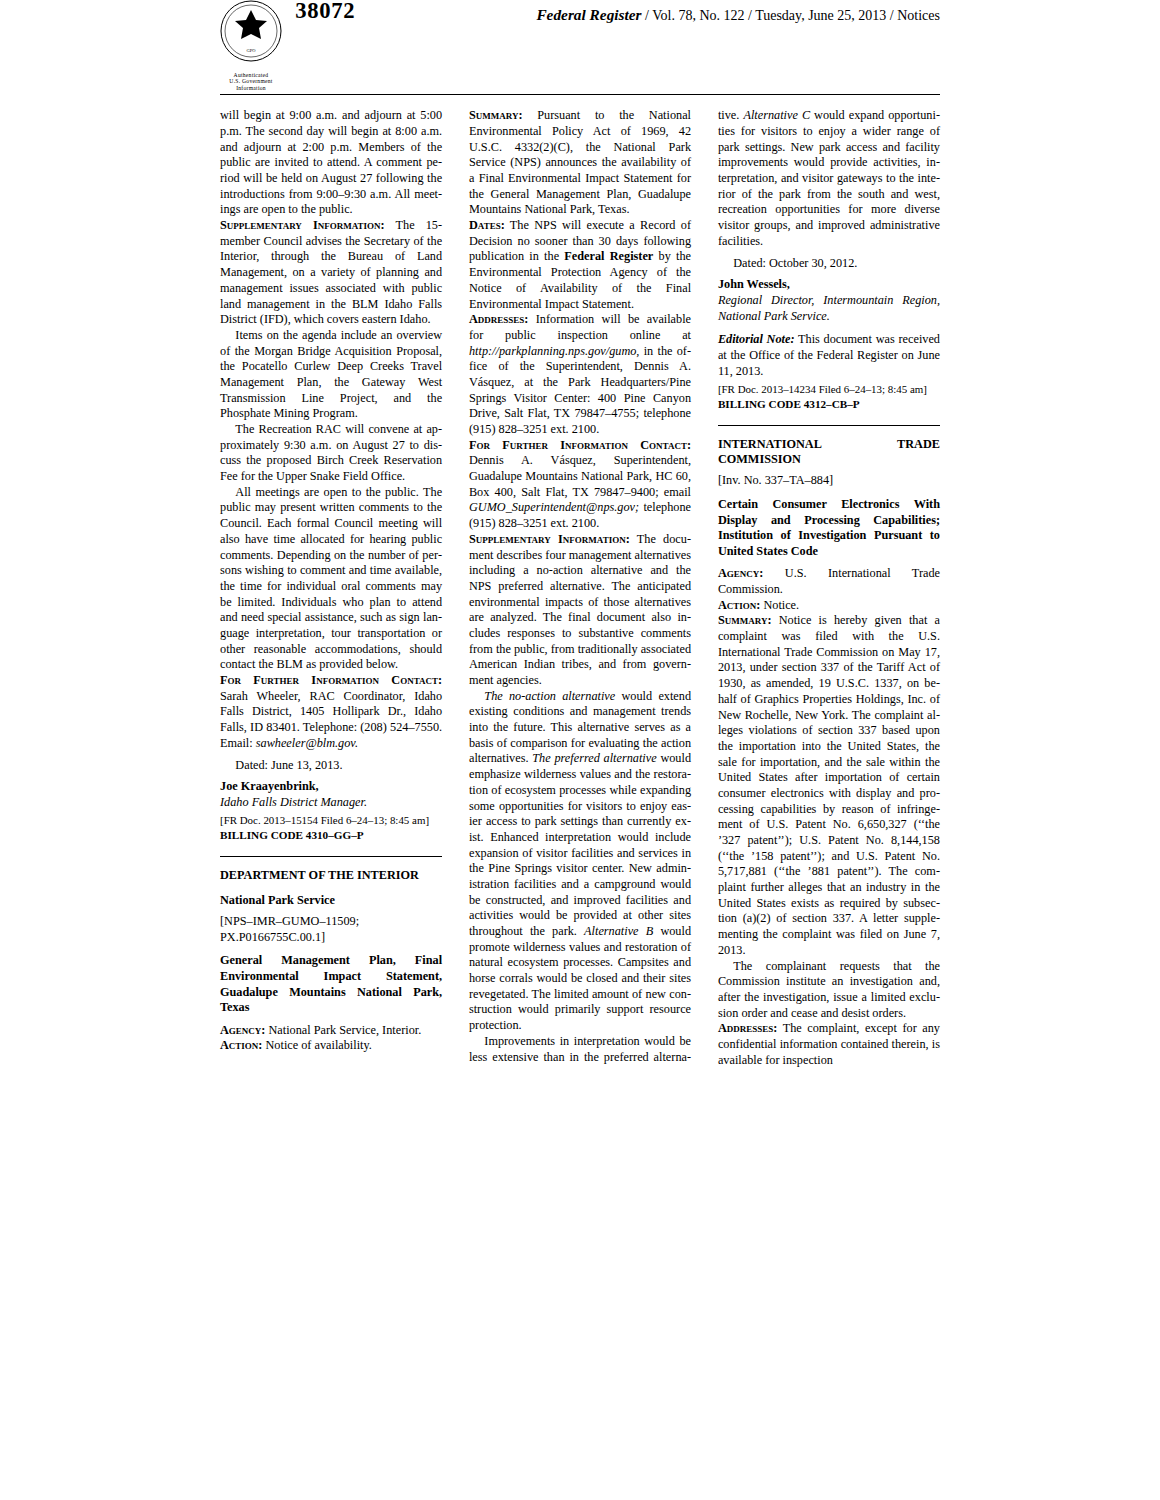GPO
Authenticated
U.S. Government
Information
38072
Federal Register / Vol. 78, No. 122 / Tuesday, June 25, 2013 / Notices
will begin at 9:00 a.m. and adjourn at 5:00 p.m. The second day will begin at 8:00 a.m. and adjourn at 2:00 p.m. Members of the public are invited to attend. A comment period will be held on August 27 following the introductions from 9:00–9:30 a.m. All meetings are open to the public.
Supplementary Information: The 15-member Council advises the Secretary of the Interior, through the Bureau of Land Management, on a variety of planning and management issues associated with public land management in the BLM Idaho Falls District (IFD), which covers eastern Idaho.
Items on the agenda include an overview of the Morgan Bridge Acquisition Proposal, the Pocatello Curlew Deep Creeks Travel Management Plan, the Gateway West Transmission Line Project, and the Phosphate Mining Program.
The Recreation RAC will convene at approximately 9:30 a.m. on August 27 to discuss the proposed Birch Creek Reservation Fee for the Upper Snake Field Office.
All meetings are open to the public. The public may present written comments to the Council. Each formal Council meeting will also have time allocated for hearing public comments. Depending on the number of persons wishing to comment and time available, the time for individual oral comments may be limited. Individuals who plan to attend and need special assistance, such as sign language interpretation, tour transportation or other reasonable accommodations, should contact the BLM as provided below.
For Further Information Contact: Sarah Wheeler, RAC Coordinator, Idaho Falls District, 1405 Hollipark Dr., Idaho Falls, ID 83401. Telephone: (208) 524–7550. Email: sawheeler@blm.gov.
Dated: June 13, 2013.
Joe Kraayenbrink,
Idaho Falls District Manager.
[FR Doc. 2013–15154 Filed 6–24–13; 8:45 am]
BILLING CODE 4310–GG–P
DEPARTMENT OF THE INTERIOR
National Park Service
[NPS–IMR–GUMO–11509;
PX.P0166755C.00.1]
General Management Plan, Final Environmental Impact Statement, Guadalupe Mountains National Park, Texas
Agency: National Park Service, Interior.
Action: Notice of availability.
Summary: Pursuant to the National Environmental Policy Act of 1969, 42 U.S.C. 4332(2)(C), the National Park Service (NPS) announces the availability of a Final Environmental Impact Statement for the General Management Plan, Guadalupe Mountains National Park, Texas.
Dates: The NPS will execute a Record of Decision no sooner than 30 days following publication in the Federal Register by the Environmental Protection Agency of the Notice of Availability of the Final Environmental Impact Statement.
Addresses: Information will be available for public inspection online at http://parkplanning.nps.gov/gumo, in the office of the Superintendent, Dennis A. Vásquez, at the Park Headquarters/Pine Springs Visitor Center: 400 Pine Canyon Drive, Salt Flat, TX 79847–4755; telephone (915) 828–3251 ext. 2100.
For Further Information Contact: Dennis A. Vásquez, Superintendent, Guadalupe Mountains National Park, HC 60, Box 400, Salt Flat, TX 79847–9400; email GUMO_Superintendent@nps.gov; telephone (915) 828–3251 ext. 2100.
Supplementary Information: The document describes four management alternatives including a no-action alternative and the NPS preferred alternative. The anticipated environmental impacts of those alternatives are analyzed. The final document also includes responses to substantive comments from the public, from traditionally associated American Indian tribes, and from government agencies.
The no-action alternative would extend existing conditions and management trends into the future. This alternative serves as a basis of comparison for evaluating the action alternatives. The preferred alternative would emphasize wilderness values and the restoration of ecosystem processes while expanding some opportunities for visitors to enjoy easier access to park settings than currently exist. Enhanced interpretation would include expansion of visitor facilities and services in the Pine Springs visitor center. New administration facilities and a campground would be constructed, and improved facilities and activities would be provided at other sites throughout the park. Alternative B would promote wilderness values and restoration of natural ecosystem processes. Campsites and horse corrals would be closed and their sites revegetated. The limited amount of new construction would primarily support resource protection.
Improvements in interpretation would be less extensive than in the preferred alternative. Alternative C would expand opportunities for visitors to enjoy a wider range of park settings. New park access and facility improvements would provide activities, interpretation, and visitor gateways to the interior of the park from the south and west, recreation opportunities for more diverse visitor groups, and improved administrative facilities.
Dated: October 30, 2012.
John Wessels,
Regional Director, Intermountain Region, National Park Service.
Editorial Note: This document was received at the Office of the Federal Register on June 11, 2013.
[FR Doc. 2013–14234 Filed 6–24–13; 8:45 am]
BILLING CODE 4312–CB–P
INTERNATIONAL TRADE COMMISSION
[Inv. No. 337–TA–884]
Certain Consumer Electronics With Display and Processing Capabilities; Institution of Investigation Pursuant to United States Code
Agency: U.S. International Trade Commission.
Action: Notice.
Summary: Notice is hereby given that a complaint was filed with the U.S. International Trade Commission on May 17, 2013, under section 337 of the Tariff Act of 1930, as amended, 19 U.S.C. 1337, on behalf of Graphics Properties Holdings, Inc. of New Rochelle, New York. The complaint alleges violations of section 337 based upon the importation into the United States, the sale for importation, and the sale within the United States after importation of certain consumer electronics with display and processing capabilities by reason of infringement of U.S. Patent No. 6,650,327 (‘‘the ’327 patent’’); U.S. Patent No. 8,144,158 (‘‘the ’158 patent’’); and U.S. Patent No. 5,717,881 (‘‘the ’881 patent’’). The complaint further alleges that an industry in the United States exists as required by subsection (a)(2) of section 337. A letter supplementing the complaint was filed on June 7, 2013.
The complainant requests that the Commission institute an investigation and, after the investigation, issue a limited exclusion order and cease and desist orders.
Addresses: The complaint, except for any confidential information contained therein, is available for inspection